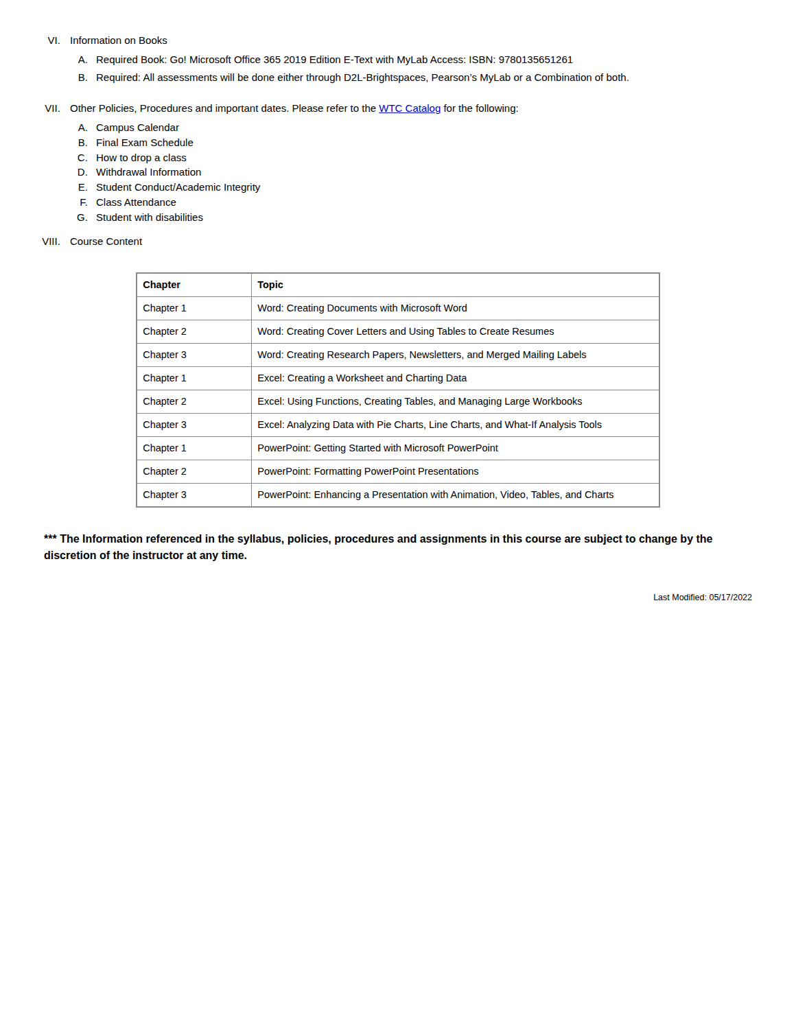Information on Books
Required Book: Go! Microsoft Office 365 2019 Edition E-Text with MyLab Access: ISBN: 9780135651261
Required: All assessments will be done either through D2L-Brightspaces, Pearson’s MyLab or a Combination of both.
Other Policies, Procedures and important dates. Please refer to the WTC Catalog for the following:
Campus Calendar
Final Exam Schedule
How to drop a class
Withdrawal Information
Student Conduct/Academic Integrity
Class Attendance
Student with disabilities
Course Content
| Chapter | Topic |
| --- | --- |
| Chapter 1 | Word: Creating Documents with Microsoft Word |
| Chapter 2 | Word: Creating Cover Letters and Using Tables to Create Resumes |
| Chapter 3 | Word: Creating Research Papers, Newsletters, and Merged Mailing Labels |
| Chapter 1 | Excel: Creating a Worksheet and Charting Data |
| Chapter 2 | Excel: Using Functions, Creating Tables, and Managing Large Workbooks |
| Chapter 3 | Excel: Analyzing Data with Pie Charts, Line Charts, and What-If Analysis Tools |
| Chapter 1 | PowerPoint: Getting Started with Microsoft PowerPoint |
| Chapter 2 | PowerPoint: Formatting PowerPoint Presentations |
| Chapter 3 | PowerPoint: Enhancing a Presentation with Animation, Video, Tables, and Charts |
*** The Information referenced in the syllabus, policies, procedures and assignments in this course are subject to change by the discretion of the instructor at any time.
Last Modified: 05/17/2022